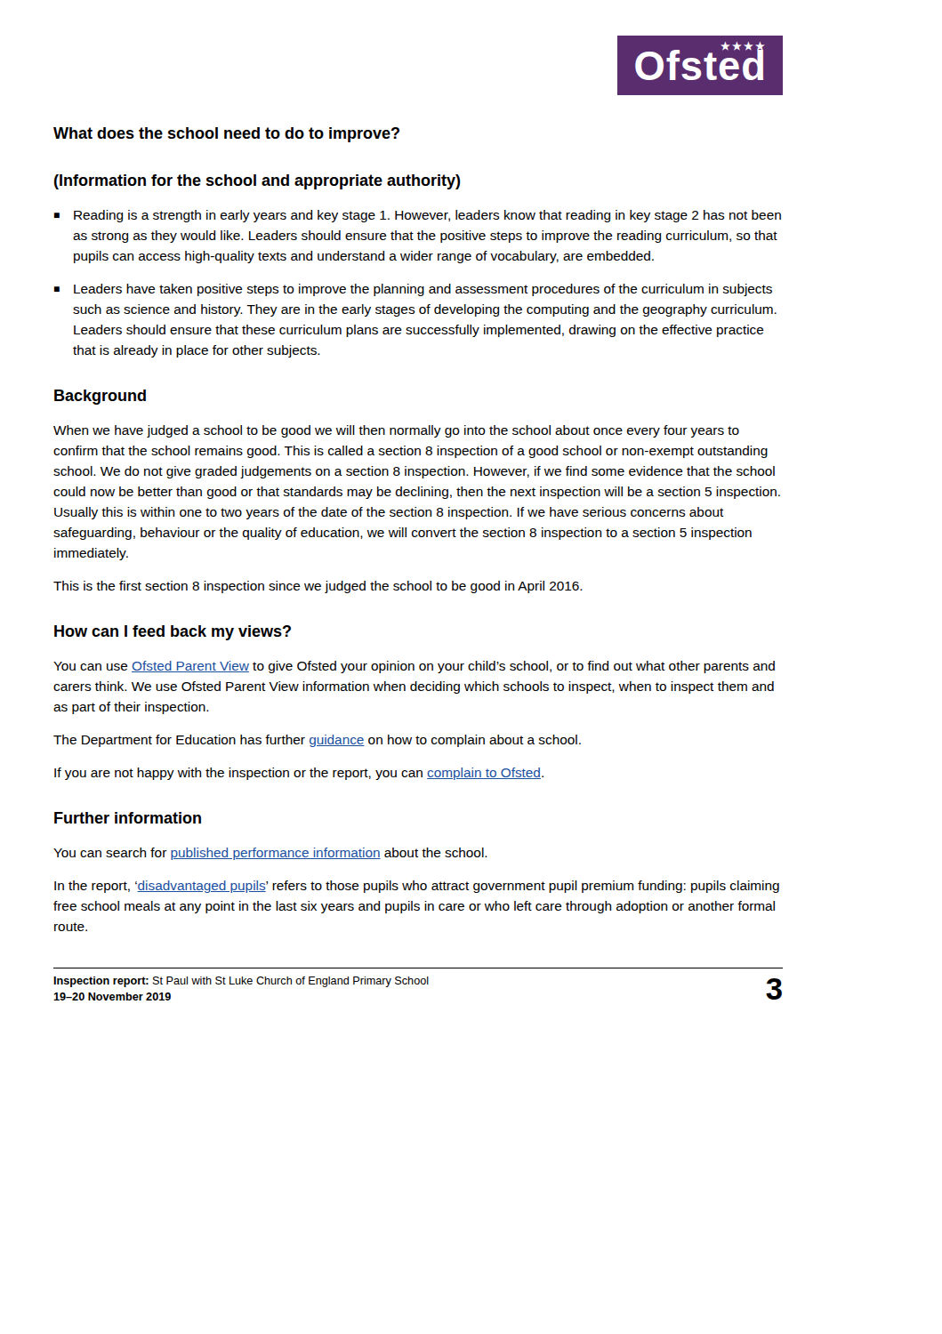★★★★ Ofsted
What does the school need to do to improve?
(Information for the school and appropriate authority)
Reading is a strength in early years and key stage 1. However, leaders know that reading in key stage 2 has not been as strong as they would like. Leaders should ensure that the positive steps to improve the reading curriculum, so that pupils can access high-quality texts and understand a wider range of vocabulary, are embedded.
Leaders have taken positive steps to improve the planning and assessment procedures of the curriculum in subjects such as science and history. They are in the early stages of developing the computing and the geography curriculum. Leaders should ensure that these curriculum plans are successfully implemented, drawing on the effective practice that is already in place for other subjects.
Background
When we have judged a school to be good we will then normally go into the school about once every four years to confirm that the school remains good. This is called a section 8 inspection of a good school or non-exempt outstanding school. We do not give graded judgements on a section 8 inspection. However, if we find some evidence that the school could now be better than good or that standards may be declining, then the next inspection will be a section 5 inspection. Usually this is within one to two years of the date of the section 8 inspection. If we have serious concerns about safeguarding, behaviour or the quality of education, we will convert the section 8 inspection to a section 5 inspection immediately.
This is the first section 8 inspection since we judged the school to be good in April 2016.
How can I feed back my views?
You can use Ofsted Parent View to give Ofsted your opinion on your child’s school, or to find out what other parents and carers think. We use Ofsted Parent View information when deciding which schools to inspect, when to inspect them and as part of their inspection.
The Department for Education has further guidance on how to complain about a school.
If you are not happy with the inspection or the report, you can complain to Ofsted.
Further information
You can search for published performance information about the school.
In the report, ‘disadvantaged pupils’ refers to those pupils who attract government pupil premium funding: pupils claiming free school meals at any point in the last six years and pupils in care or who left care through adoption or another formal route.
Inspection report: St Paul with St Luke Church of England Primary School
19–20 November 2019
3